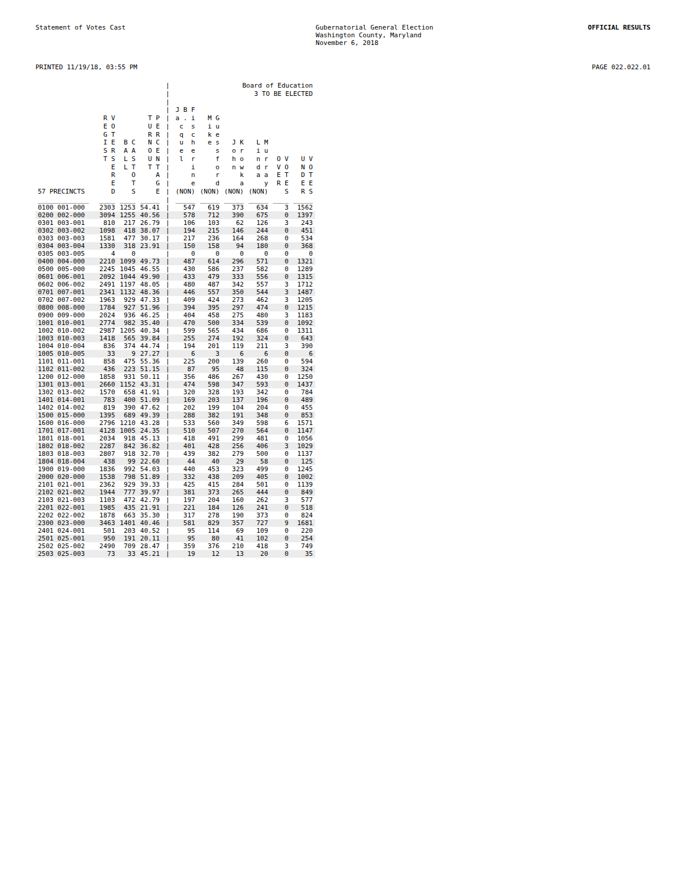Statement of Votes Cast
Gubernatorial General Election Washington County, Maryland November 6, 2018
OFFICIAL RESULTS
PRINTED 11/19/18, 03:55 PM
PAGE 022.022.01
| | | | | / | Board of Education |
| | | | | / | 3 TO BE ELECTED |
| | | | | / | |
| | | | | / | J B F | | | | | |
| | R V | | T P | / | a . i | M G | | | | |
| | E O | | U E | / | c s | i u | | | | |
| | G T | | R R | / | q c | k e | | | | |
| | I E | B C | N C | / | u h | e s | J K | L M | | |
| | S R | A A | O E | / | e e | s | o r | i u | | |
| | T S | L S | U N | / | l r | f | h o | n r | O V | U V |
| | E | L T | T T | / | i | o | n w | d r | V O | N O |
| | R | O | A | / | n | r | k | a a | E T | D T |
| | E | T | G | / | e | d | a | y | R E | E E |
| 57 PRECINCTS | D | S | E | / | (NON) | (NON) | (NON) | (NON) | S | R S |
| _____________ | ____ | ____ | _____ | / | _____ | _____ | _____ | _____ | ____ | _____ |
| 0100 001-000 | 2303 | 1253 | 54.41 | / | 547 | 619 | 373 | 634 | 3 | 1562 |
| 0200 002-000 | 3094 | 1255 | 40.56 | / | 578 | 712 | 390 | 675 | 0 | 1397 |
| 0301 003-001 | 810 | 217 | 26.79 | / | 106 | 103 | 62 | 126 | 3 | 243 |
| 0302 003-002 | 1098 | 418 | 38.07 | / | 194 | 215 | 146 | 244 | 0 | 451 |
| 0303 003-003 | 1581 | 477 | 30.17 | / | 217 | 236 | 164 | 268 | 0 | 534 |
| 0304 003-004 | 1330 | 318 | 23.91 | / | 150 | 158 | 94 | 180 | 0 | 368 |
| 0305 003-005 | 4 | 0 | | / | 0 | 0 | 0 | 0 | 0 | 0 |
| 0400 004-000 | 2210 | 1099 | 49.73 | / | 487 | 614 | 296 | 571 | 0 | 1321 |
| 0500 005-000 | 2245 | 1045 | 46.55 | / | 430 | 586 | 237 | 582 | 0 | 1289 |
| 0601 006-001 | 2092 | 1044 | 49.90 | / | 433 | 479 | 333 | 556 | 0 | 1315 |
| 0602 006-002 | 2491 | 1197 | 48.05 | / | 480 | 487 | 342 | 557 | 3 | 1712 |
| 0701 007-001 | 2341 | 1132 | 48.36 | / | 446 | 557 | 350 | 544 | 3 | 1487 |
| 0702 007-002 | 1963 | 929 | 47.33 | / | 409 | 424 | 273 | 462 | 3 | 1205 |
| 0800 008-000 | 1784 | 927 | 51.96 | / | 394 | 395 | 297 | 474 | 0 | 1215 |
| 0900 009-000 | 2024 | 936 | 46.25 | / | 404 | 458 | 275 | 480 | 3 | 1183 |
| 1001 010-001 | 2774 | 982 | 35.40 | / | 470 | 500 | 334 | 539 | 0 | 1092 |
| 1002 010-002 | 2987 | 1205 | 40.34 | / | 599 | 565 | 434 | 686 | 0 | 1311 |
| 1003 010-003 | 1418 | 565 | 39.84 | / | 255 | 274 | 192 | 324 | 0 | 643 |
| 1004 010-004 | 836 | 374 | 44.74 | / | 194 | 201 | 119 | 211 | 3 | 390 |
| 1005 010-005 | 33 | 9 | 27.27 | / | 6 | 3 | 6 | 6 | 0 | 6 |
| 1101 011-001 | 858 | 475 | 55.36 | / | 225 | 200 | 139 | 260 | 0 | 594 |
| 1102 011-002 | 436 | 223 | 51.15 | / | 87 | 95 | 48 | 115 | 0 | 324 |
| 1200 012-000 | 1858 | 931 | 50.11 | / | 356 | 486 | 267 | 430 | 0 | 1250 |
| 1301 013-001 | 2660 | 1152 | 43.31 | / | 474 | 598 | 347 | 593 | 0 | 1437 |
| 1302 013-002 | 1570 | 658 | 41.91 | / | 320 | 328 | 193 | 342 | 0 | 784 |
| 1401 014-001 | 783 | 400 | 51.09 | / | 169 | 203 | 137 | 196 | 0 | 489 |
| 1402 014-002 | 819 | 390 | 47.62 | / | 202 | 199 | 104 | 204 | 0 | 455 |
| 1500 015-000 | 1395 | 689 | 49.39 | / | 288 | 382 | 191 | 348 | 0 | 853 |
| 1600 016-000 | 2796 | 1210 | 43.28 | / | 533 | 560 | 349 | 598 | 6 | 1571 |
| 1701 017-001 | 4128 | 1005 | 24.35 | / | 510 | 507 | 270 | 564 | 0 | 1147 |
| 1801 018-001 | 2034 | 918 | 45.13 | / | 418 | 491 | 299 | 481 | 0 | 1056 |
| 1802 018-002 | 2287 | 842 | 36.82 | / | 401 | 428 | 256 | 406 | 3 | 1029 |
| 1803 018-003 | 2807 | 918 | 32.70 | / | 439 | 382 | 279 | 500 | 0 | 1137 |
| 1804 018-004 | 438 | 99 | 22.60 | / | 44 | 40 | 29 | 58 | 0 | 125 |
| 1900 019-000 | 1836 | 992 | 54.03 | / | 440 | 453 | 323 | 499 | 0 | 1245 |
| 2000 020-000 | 1538 | 798 | 51.89 | / | 332 | 438 | 209 | 405 | 0 | 1002 |
| 2101 021-001 | 2362 | 929 | 39.33 | / | 425 | 415 | 284 | 501 | 0 | 1139 |
| 2102 021-002 | 1944 | 777 | 39.97 | / | 381 | 373 | 265 | 444 | 0 | 849 |
| 2103 021-003 | 1103 | 472 | 42.79 | / | 197 | 204 | 160 | 262 | 3 | 577 |
| 2201 022-001 | 1985 | 435 | 21.91 | / | 221 | 184 | 126 | 241 | 0 | 518 |
| 2202 022-002 | 1878 | 663 | 35.30 | / | 317 | 278 | 190 | 373 | 0 | 824 |
| 2300 023-000 | 3463 | 1401 | 40.46 | / | 581 | 829 | 357 | 727 | 9 | 1681 |
| 2401 024-001 | 501 | 203 | 40.52 | / | 95 | 114 | 69 | 109 | 0 | 220 |
| 2501 025-001 | 950 | 191 | 20.11 | / | 95 | 80 | 41 | 102 | 0 | 254 |
| 2502 025-002 | 2490 | 709 | 28.47 | / | 359 | 376 | 210 | 418 | 3 | 749 |
| 2503 025-003 | 73 | 33 | 45.21 | / | 19 | 12 | 13 | 20 | 0 | 35 |